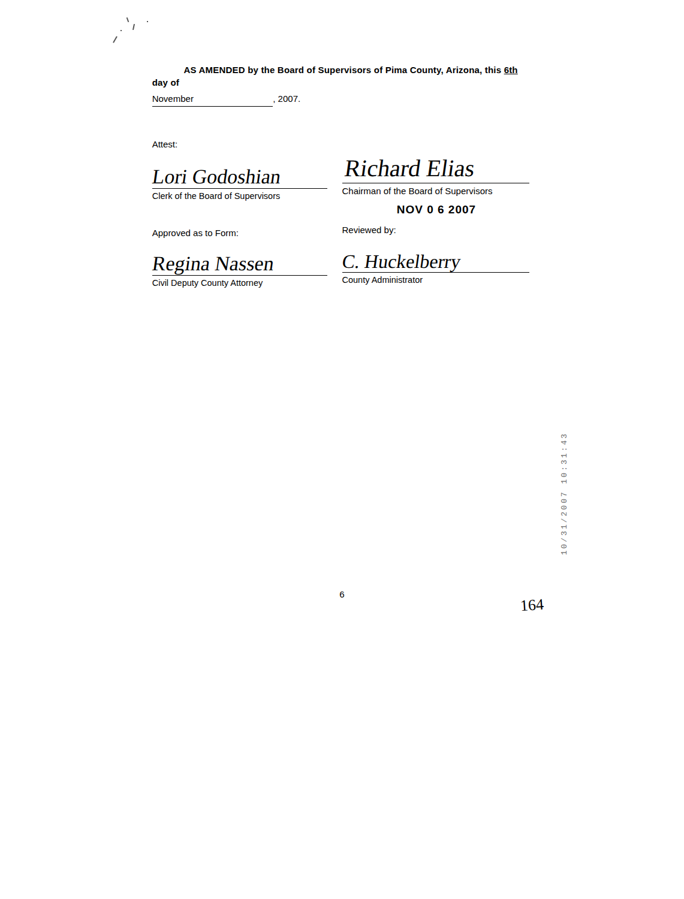AS AMENDED by the Board of Supervisors of Pima County, Arizona, this 6th day of
November, 2007.
Attest:
Lori Godoshian
Clerk of the Board of Supervisors
Approved as to Form:
Regina Nassen
Civil Deputy County Attorney
Richard Elias
Chairman of the Board of Supervisors
NOV 0 6 2007
Reviewed by:
C. Huckelberry
County Administrator
10/31/2007 10:31:43
6
164